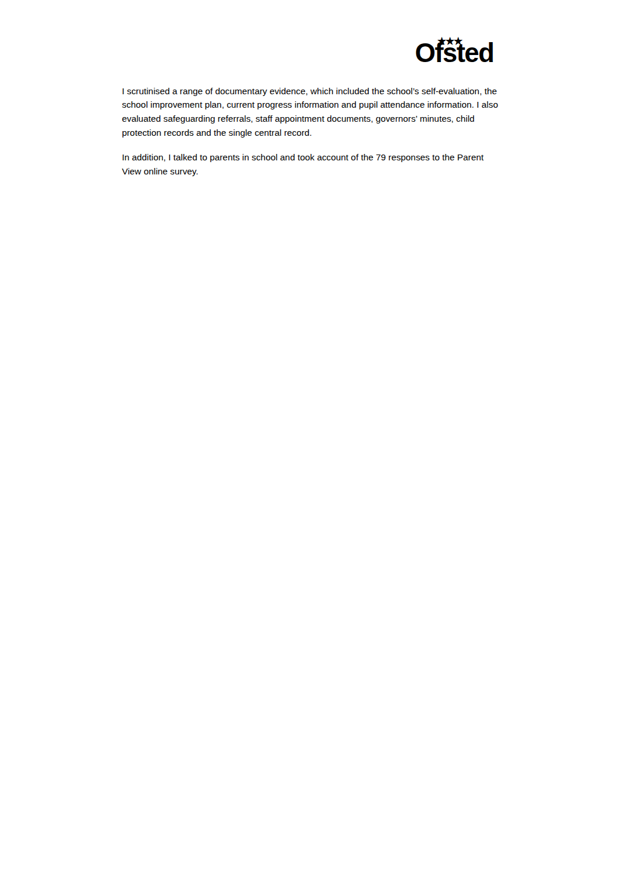★★★ Ofsted
I scrutinised a range of documentary evidence, which included the school’s self-evaluation, the school improvement plan, current progress information and pupil attendance information. I also evaluated safeguarding referrals, staff appointment documents, governors’ minutes, child protection records and the single central record.
In addition, I talked to parents in school and took account of the 79 responses to the Parent View online survey.